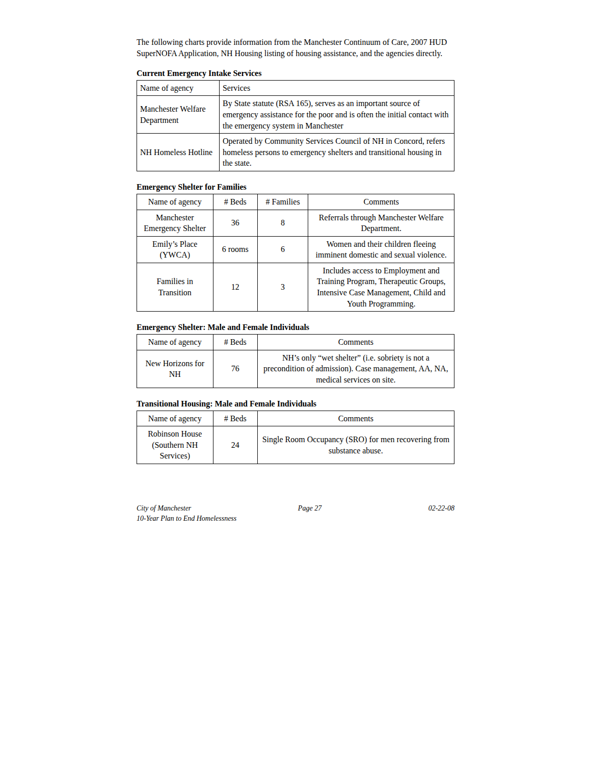The following charts provide information from the Manchester Continuum of Care, 2007 HUD SuperNOFA Application, NH Housing listing of housing assistance, and the agencies directly.
Current Emergency Intake Services
| Name of agency | Services |
| --- | --- |
| Manchester Welfare Department | By State statute (RSA 165), serves as an important source of emergency assistance for the poor and is often the initial contact with the emergency system in Manchester |
| NH Homeless Hotline | Operated by Community Services Council of NH in Concord, refers homeless persons to emergency shelters and transitional housing in the state. |
Emergency Shelter for Families
| Name of agency | # Beds | # Families | Comments |
| --- | --- | --- | --- |
| Manchester Emergency Shelter | 36 | 8 | Referrals through Manchester Welfare Department. |
| Emily’s Place (YWCA) | 6 rooms | 6 | Women and their children fleeing imminent domestic and sexual violence. |
| Families in Transition | 12 | 3 | Includes access to Employment and Training Program, Therapeutic Groups, Intensive Case Management, Child and Youth Programming. |
Emergency Shelter: Male and Female Individuals
| Name of agency | # Beds | Comments |
| --- | --- | --- |
| New Horizons for NH | 76 | NH’s only “wet shelter” (i.e. sobriety is not a precondition of admission). Case management, AA, NA, medical services on site. |
Transitional Housing: Male and Female Individuals
| Name of agency | # Beds | Comments |
| --- | --- | --- |
| Robinson House (Southern NH Services) | 24 | Single Room Occupancy (SRO) for men recovering from substance abuse. |
City of Manchester
Page 27
02-22-08
10-Year Plan to End Homelessness